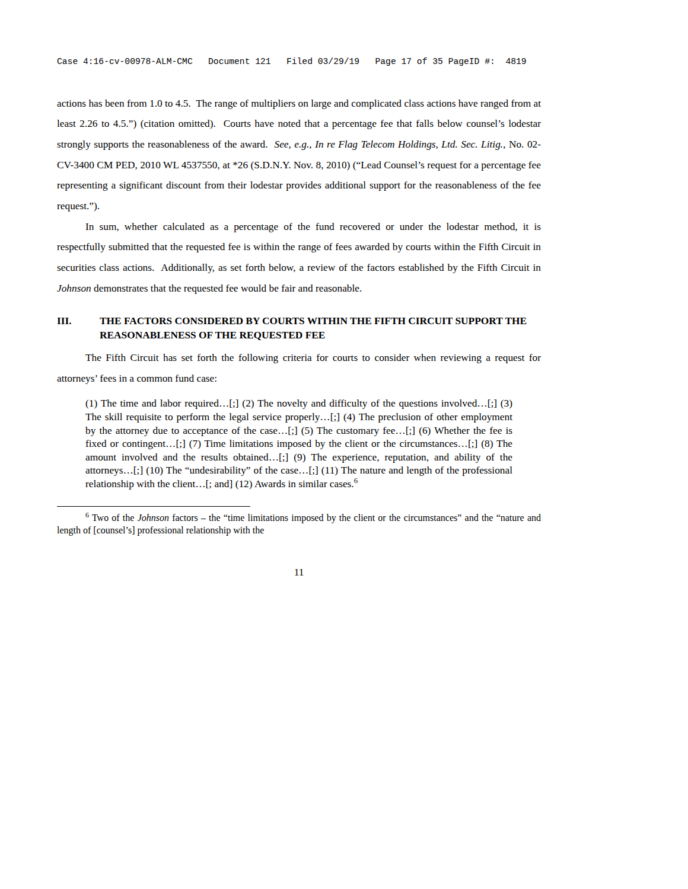Case 4:16-cv-00978-ALM-CMC Document 121 Filed 03/29/19 Page 17 of 35 PageID #: 4819
actions has been from 1.0 to 4.5. The range of multipliers on large and complicated class actions have ranged from at least 2.26 to 4.5.”) (citation omitted). Courts have noted that a percentage fee that falls below counsel’s lodestar strongly supports the reasonableness of the award. See, e.g., In re Flag Telecom Holdings, Ltd. Sec. Litig., No. 02-CV-3400 CM PED, 2010 WL 4537550, at *26 (S.D.N.Y. Nov. 8, 2010) (“Lead Counsel’s request for a percentage fee representing a significant discount from their lodestar provides additional support for the reasonableness of the fee request.”).
In sum, whether calculated as a percentage of the fund recovered or under the lodestar method, it is respectfully submitted that the requested fee is within the range of fees awarded by courts within the Fifth Circuit in securities class actions. Additionally, as set forth below, a review of the factors established by the Fifth Circuit in Johnson demonstrates that the requested fee would be fair and reasonable.
| III. | THE FACTORS CONSIDERED BY COURTS WITHIN THE FIFTH CIRCUIT SUPPORT THE REASONABLENESS OF THE REQUESTED FEE |
The Fifth Circuit has set forth the following criteria for courts to consider when reviewing a request for attorneys’ fees in a common fund case:
(1) The time and labor required…[;] (2) The novelty and difficulty of the questions involved…[;] (3) The skill requisite to perform the legal service properly…[;] (4) The preclusion of other employment by the attorney due to acceptance of the case…[;] (5) The customary fee…[;] (6) Whether the fee is fixed or contingent…[;] (7) Time limitations imposed by the client or the circumstances…[;] (8) The amount involved and the results obtained…[;] (9) The experience, reputation, and ability of the attorneys…[;] (10) The “undesirability” of the case…[;] (11) The nature and length of the professional relationship with the client…[; and] (12) Awards in similar cases.6
6 Two of the Johnson factors – the “time limitations imposed by the client or the circumstances” and the “nature and length of [counsel’s] professional relationship with the
11